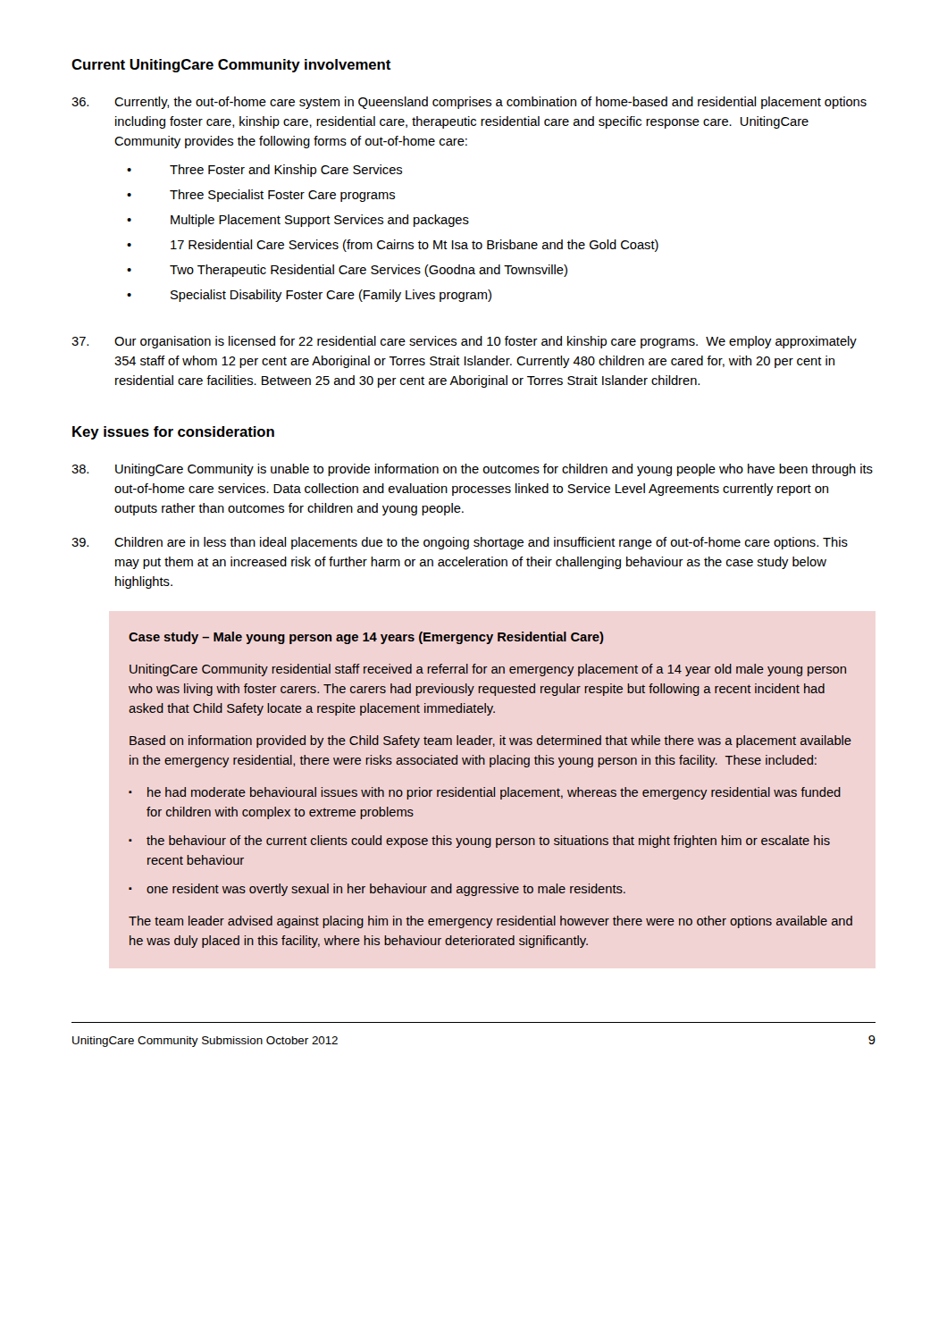Current UnitingCare Community involvement
36.
Currently, the out-of-home care system in Queensland comprises a combination of home-based and residential placement options including foster care, kinship care, residential care, therapeutic residential care and specific response care. UnitingCare Community provides the following forms of out-of-home care:
•Three Foster and Kinship Care Services
•Three Specialist Foster Care programs
•Multiple Placement Support Services and packages
•17 Residential Care Services (from Cairns to Mt Isa to Brisbane and the Gold Coast)
•Two Therapeutic Residential Care Services (Goodna and Townsville)
•Specialist Disability Foster Care (Family Lives program)
37.
Our organisation is licensed for 22 residential care services and 10 foster and kinship care programs. We employ approximately 354 staff of whom 12 per cent are Aboriginal or Torres Strait Islander. Currently 480 children are cared for, with 20 per cent in residential care facilities. Between 25 and 30 per cent are Aboriginal or Torres Strait Islander children.
Key issues for consideration
38.
UnitingCare Community is unable to provide information on the outcomes for children and young people who have been through its out-of-home care services. Data collection and evaluation processes linked to Service Level Agreements currently report on outputs rather than outcomes for children and young people.
39.
Children are in less than ideal placements due to the ongoing shortage and insufficient range of out-of-home care options. This may put them at an increased risk of further harm or an acceleration of their challenging behaviour as the case study below highlights.
Case study – Male young person age 14 years (Emergency Residential Care)
UnitingCare Community residential staff received a referral for an emergency placement of a 14 year old male young person who was living with foster carers. The carers had previously requested regular respite but following a recent incident had asked that Child Safety locate a respite placement immediately.
Based on information provided by the Child Safety team leader, it was determined that while there was a placement available in the emergency residential, there were risks associated with placing this young person in this facility. These included:
▪he had moderate behavioural issues with no prior residential placement, whereas the emergency residential was funded for children with complex to extreme problems
▪the behaviour of the current clients could expose this young person to situations that might frighten him or escalate his recent behaviour
▪one resident was overtly sexual in her behaviour and aggressive to male residents.
The team leader advised against placing him in the emergency residential however there were no other options available and he was duly placed in this facility, where his behaviour deteriorated significantly.
UnitingCare Community Submission October 2012 9